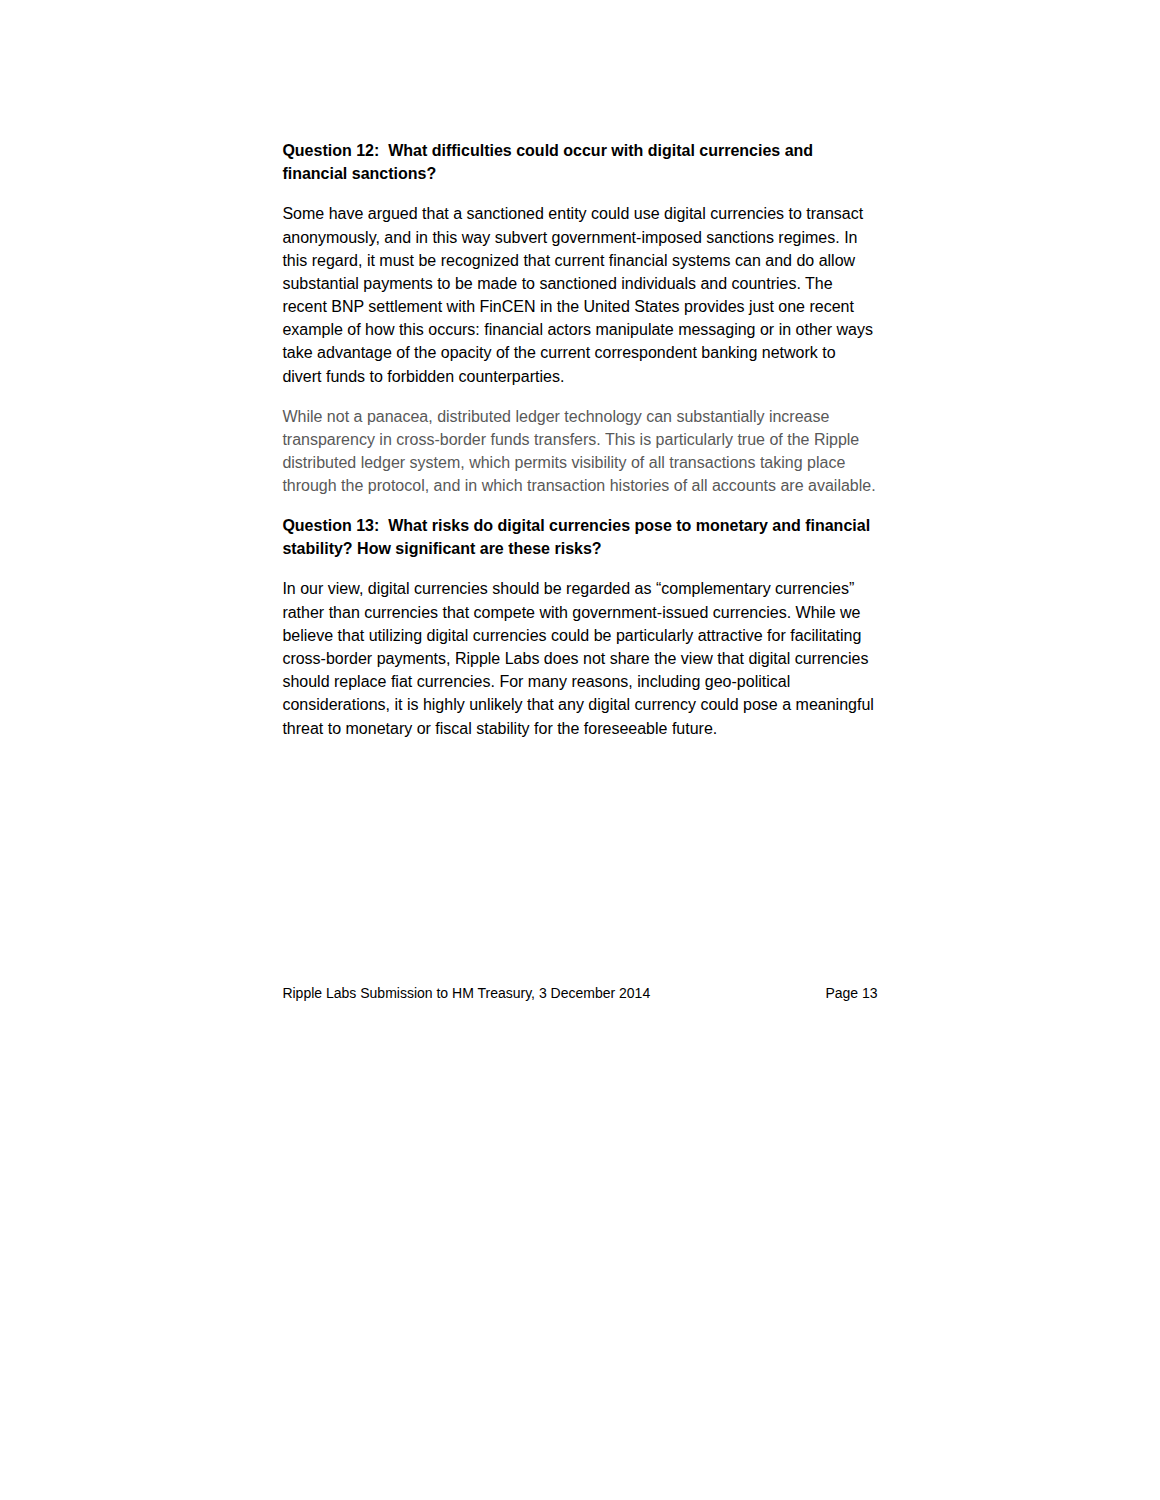Question 12: What difficulties could occur with digital currencies and financial sanctions?
Some have argued that a sanctioned entity could use digital currencies to transact anonymously, and in this way subvert government-imposed sanctions regimes. In this regard, it must be recognized that current financial systems can and do allow substantial payments to be made to sanctioned individuals and countries. The recent BNP settlement with FinCEN in the United States provides just one recent example of how this occurs: financial actors manipulate messaging or in other ways take advantage of the opacity of the current correspondent banking network to divert funds to forbidden counterparties.
While not a panacea, distributed ledger technology can substantially increase transparency in cross-border funds transfers. This is particularly true of the Ripple distributed ledger system, which permits visibility of all transactions taking place through the protocol, and in which transaction histories of all accounts are available.
Question 13: What risks do digital currencies pose to monetary and financial stability? How significant are these risks?
In our view, digital currencies should be regarded as “complementary currencies” rather than currencies that compete with government-issued currencies. While we believe that utilizing digital currencies could be particularly attractive for facilitating cross-border payments, Ripple Labs does not share the view that digital currencies should replace fiat currencies. For many reasons, including geo-political considerations, it is highly unlikely that any digital currency could pose a meaningful threat to monetary or fiscal stability for the foreseeable future.
Ripple Labs Submission to HM Treasury, 3 December 2014 Page 13